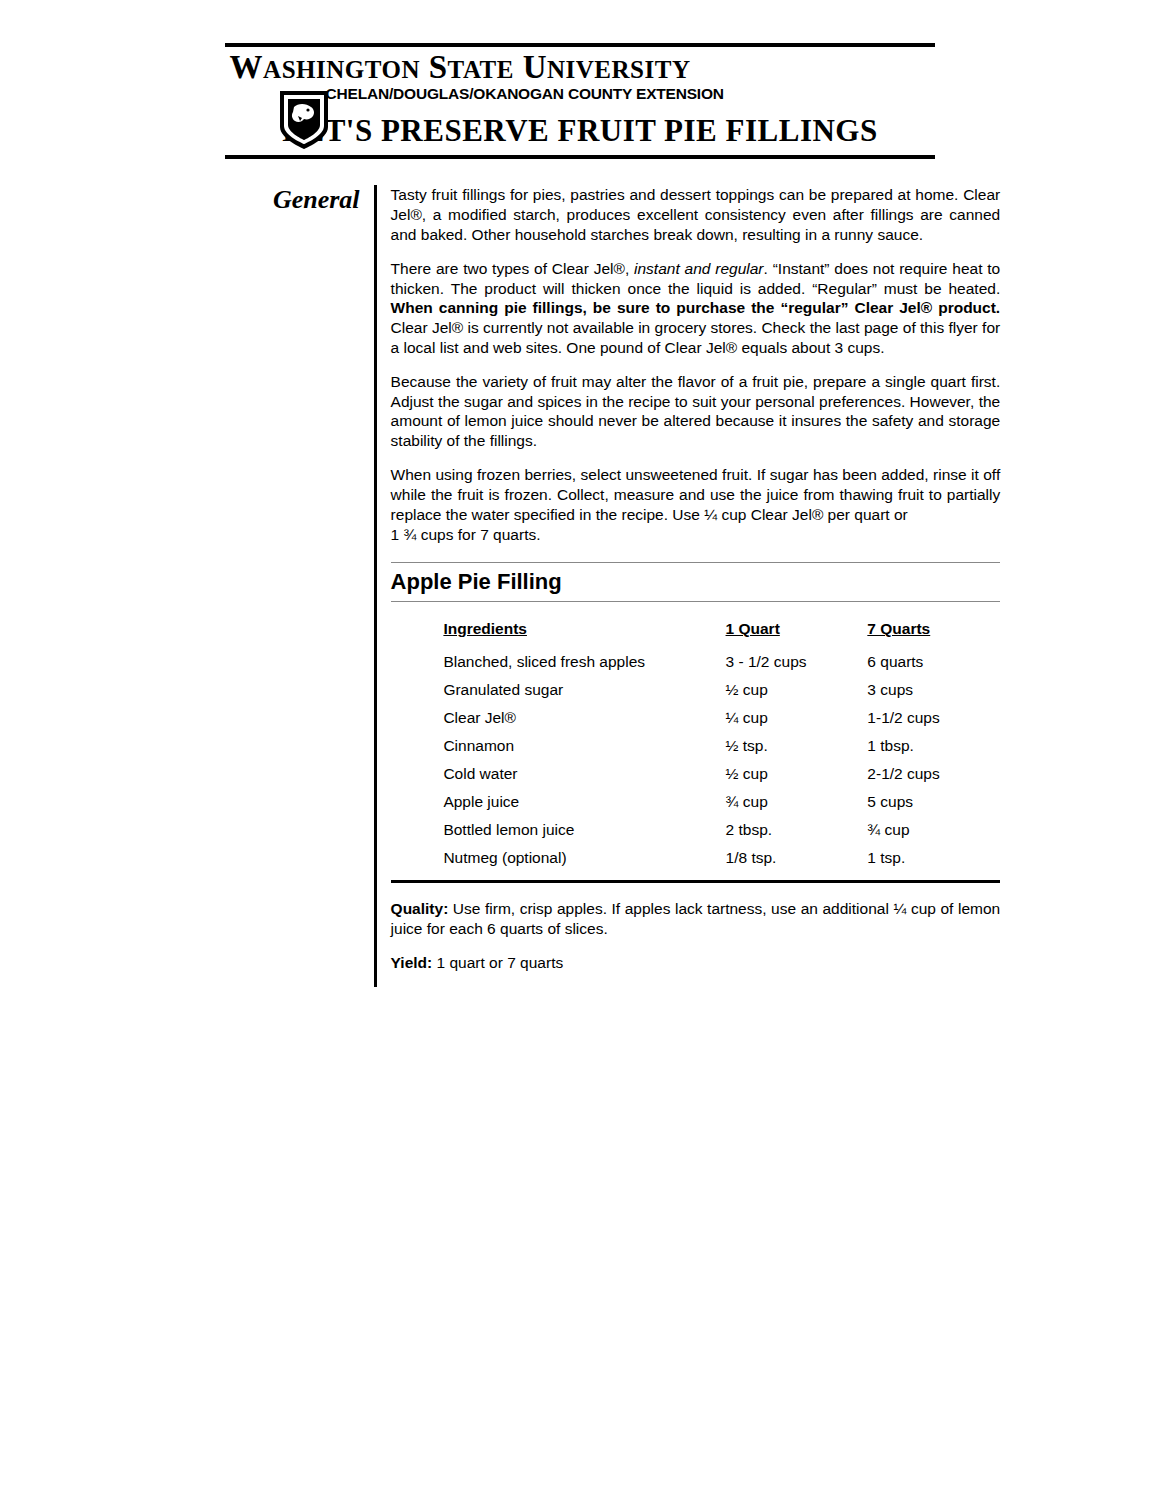WASHINGTON STATE UNIVERSITY
CHELAN/DOUGLAS/OKANOGAN COUNTY EXTENSION
LET'S PRESERVE FRUIT PIE FILLINGS
General
Tasty fruit fillings for pies, pastries and dessert toppings can be prepared at home. Clear Jel®, a modified starch, produces excellent consistency even after fillings are canned and baked. Other household starches break down, resulting in a runny sauce.
There are two types of Clear Jel®, instant and regular. “Instant” does not require heat to thicken. The product will thicken once the liquid is added. “Regular” must be heated. When canning pie fillings, be sure to purchase the “regular” Clear Jel® product. Clear Jel® is currently not available in grocery stores. Check the last page of this flyer for a local list and web sites. One pound of Clear Jel® equals about 3 cups.
Because the variety of fruit may alter the flavor of a fruit pie, prepare a single quart first. Adjust the sugar and spices in the recipe to suit your personal preferences. However, the amount of lemon juice should never be altered because it insures the safety and storage stability of the fillings.
When using frozen berries, select unsweetened fruit. If sugar has been added, rinse it off while the fruit is frozen. Collect, measure and use the juice from thawing fruit to partially replace the water specified in the recipe. Use ¼ cup Clear Jel® per quart or
1 ¾ cups for 7 quarts.
Apple Pie Filling
| Ingredients | 1 Quart | 7 Quarts |
| --- | --- | --- |
| Blanched, sliced fresh apples | 3 - 1/2 cups | 6 quarts |
| Granulated sugar | ½ cup | 3 cups |
| Clear Jel® | ¼ cup | 1-1/2 cups |
| Cinnamon | ½ tsp. | 1 tbsp. |
| Cold water | ½ cup | 2-1/2 cups |
| Apple juice | ¾ cup | 5 cups |
| Bottled lemon juice | 2 tbsp. | ¾ cup |
| Nutmeg (optional) | 1/8 tsp. | 1 tsp. |
Quality: Use firm, crisp apples. If apples lack tartness, use an additional ¼ cup of lemon juice for each 6 quarts of slices.
Yield: 1 quart or 7 quarts